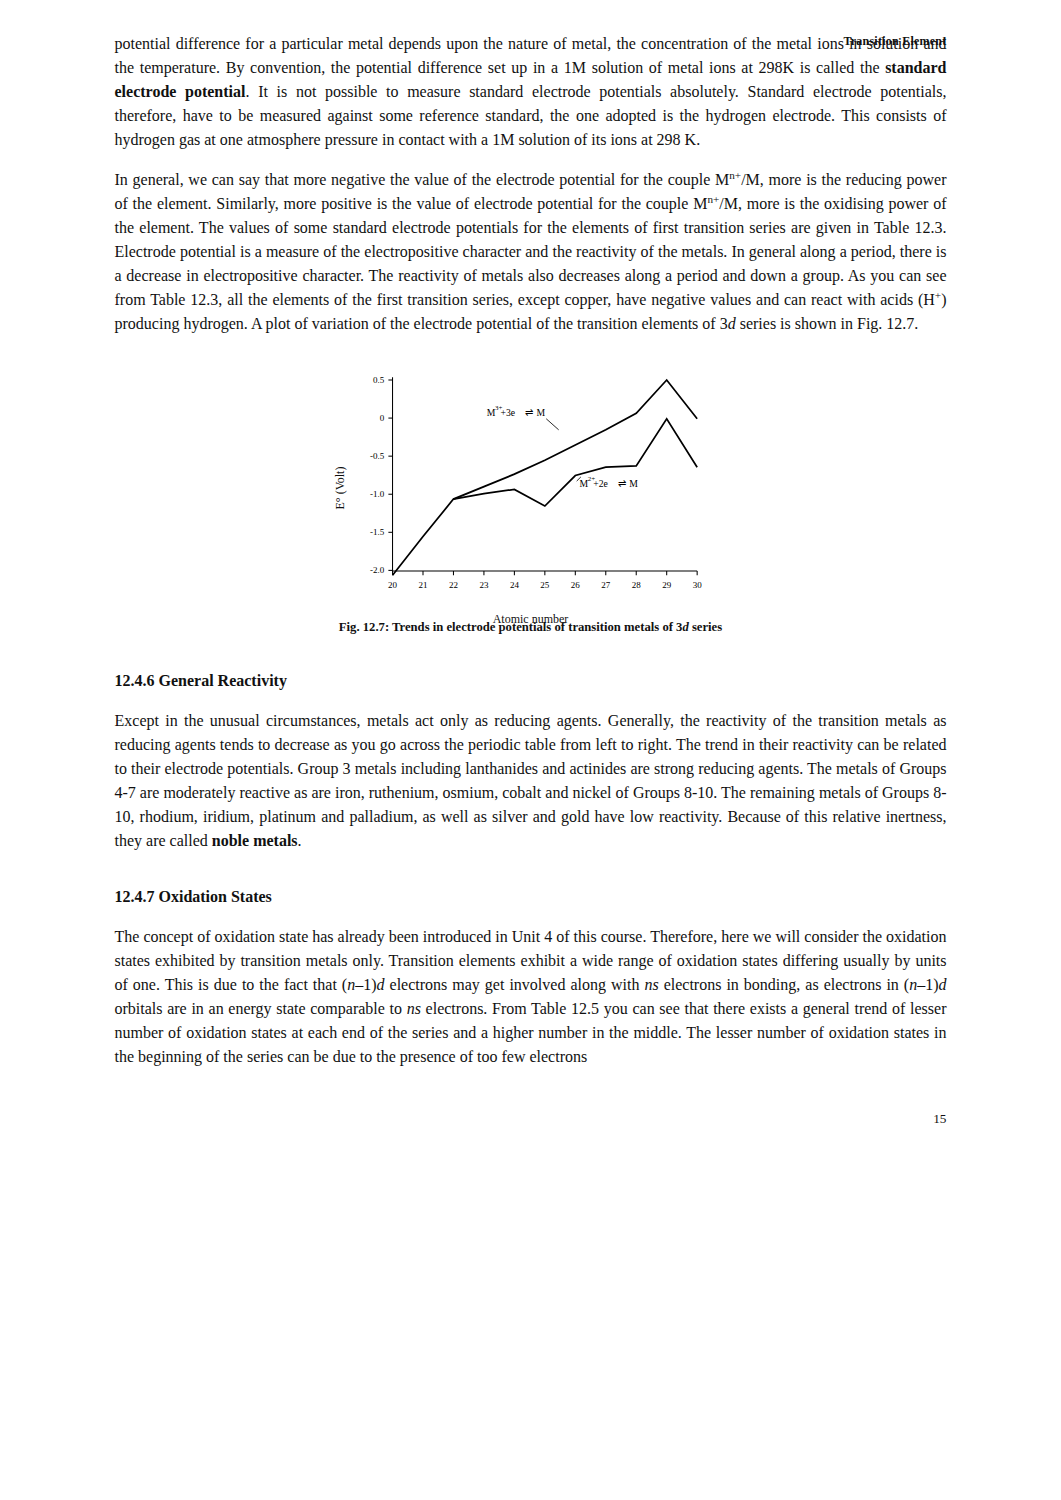Transition Element
potential difference for a particular metal depends upon the nature of metal, the concentration of the metal ions in solution and the temperature. By convention, the potential difference set up in a 1M solution of metal ions at 298K is called the standard electrode potential. It is not possible to measure standard electrode potentials absolutely. Standard electrode potentials, therefore, have to be measured against some reference standard, the one adopted is the hydrogen electrode. This consists of hydrogen gas at one atmosphere pressure in contact with a 1M solution of its ions at 298 K.
In general, we can say that more negative the value of the electrode potential for the couple Mn+/M, more is the reducing power of the element. Similarly, more positive is the value of electrode potential for the couple Mn+/M, more is the oxidising power of the element. The values of some standard electrode potentials for the elements of first transition series are given in Table 12.3. Electrode potential is a measure of the electropositive character and the reactivity of the metals. In general along a period, there is a decrease in electropositive character. The reactivity of metals also decreases along a period and down a group. As you can see from Table 12.3, all the elements of the first transition series, except copper, have negative values and can react with acids (H+) producing hydrogen. A plot of variation of the electrode potential of the transition elements of 3d series is shown in Fig. 12.7.
E° (Volt)
0.5 0 -0.5 -1.0 -1.5 -2.0 20 21 22 23 24 25 26 27 28 29 30 M 3+ +3e ⇌ M M 2+ +2e ⇌ M
Atomic number
Fig. 12.7: Trends in electrode potentials of transition metals of 3d series
12.4.6 General Reactivity
Except in the unusual circumstances, metals act only as reducing agents. Generally, the reactivity of the transition metals as reducing agents tends to decrease as you go across the periodic table from left to right. The trend in their reactivity can be related to their electrode potentials. Group 3 metals including lanthanides and actinides are strong reducing agents. The metals of Groups 4-7 are moderately reactive as are iron, ruthenium, osmium, cobalt and nickel of Groups 8-10. The remaining metals of Groups 8-10, rhodium, iridium, platinum and palladium, as well as silver and gold have low reactivity. Because of this relative inertness, they are called noble metals.
12.4.7 Oxidation States
The concept of oxidation state has already been introduced in Unit 4 of this course. Therefore, here we will consider the oxidation states exhibited by transition metals only. Transition elements exhibit a wide range of oxidation states differing usually by units of one. This is due to the fact that (n–1)d electrons may get involved along with ns electrons in bonding, as electrons in (n–1)d orbitals are in an energy state comparable to ns electrons. From Table 12.5 you can see that there exists a general trend of lesser number of oxidation states at each end of the series and a higher number in the middle. The lesser number of oxidation states in the beginning of the series can be due to the presence of too few electrons
15